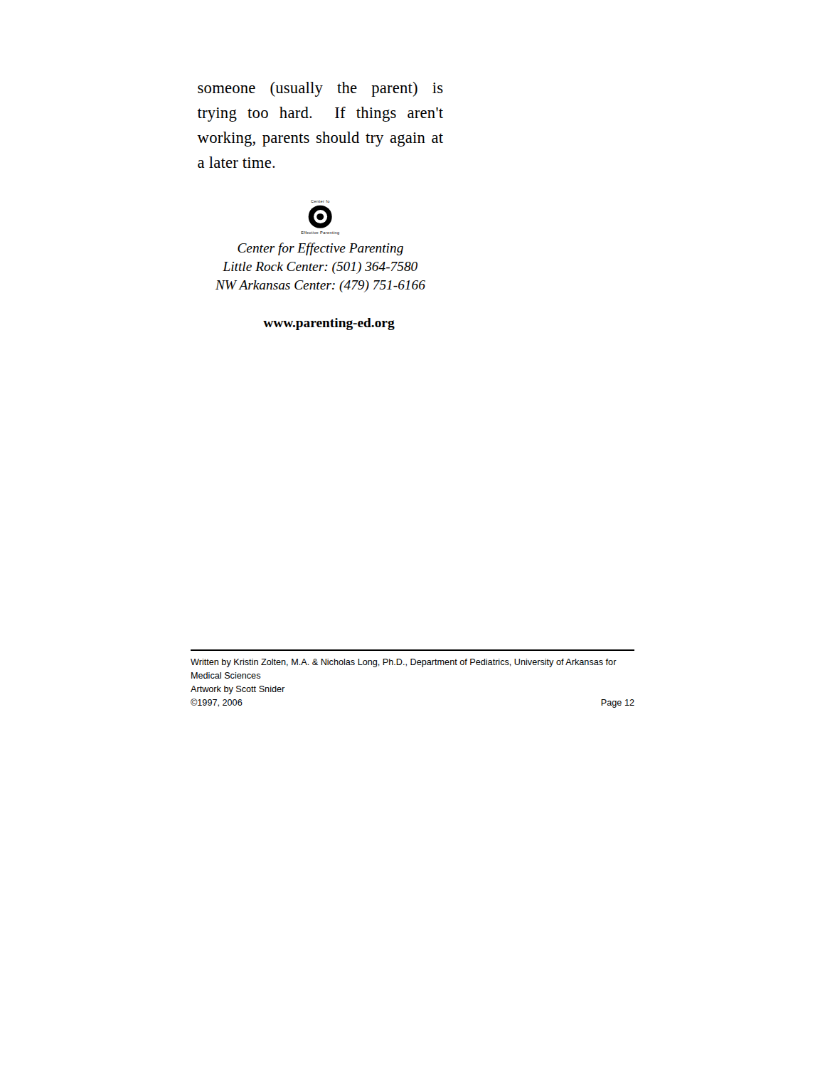someone (usually the parent) is trying too hard. If things aren't working, parents should try again at a later time.
Center fo
Effective Parenting
Center for Effective Parenting
Little Rock Center: (501) 364-7580
NW Arkansas Center: (479) 751-6166
www.parenting-ed.org
Written by Kristin Zolten, M.A. & Nicholas Long, Ph.D., Department of Pediatrics, University of Arkansas for Medical Sciences
Artwork by Scott Snider
©1997, 2006 Page 12